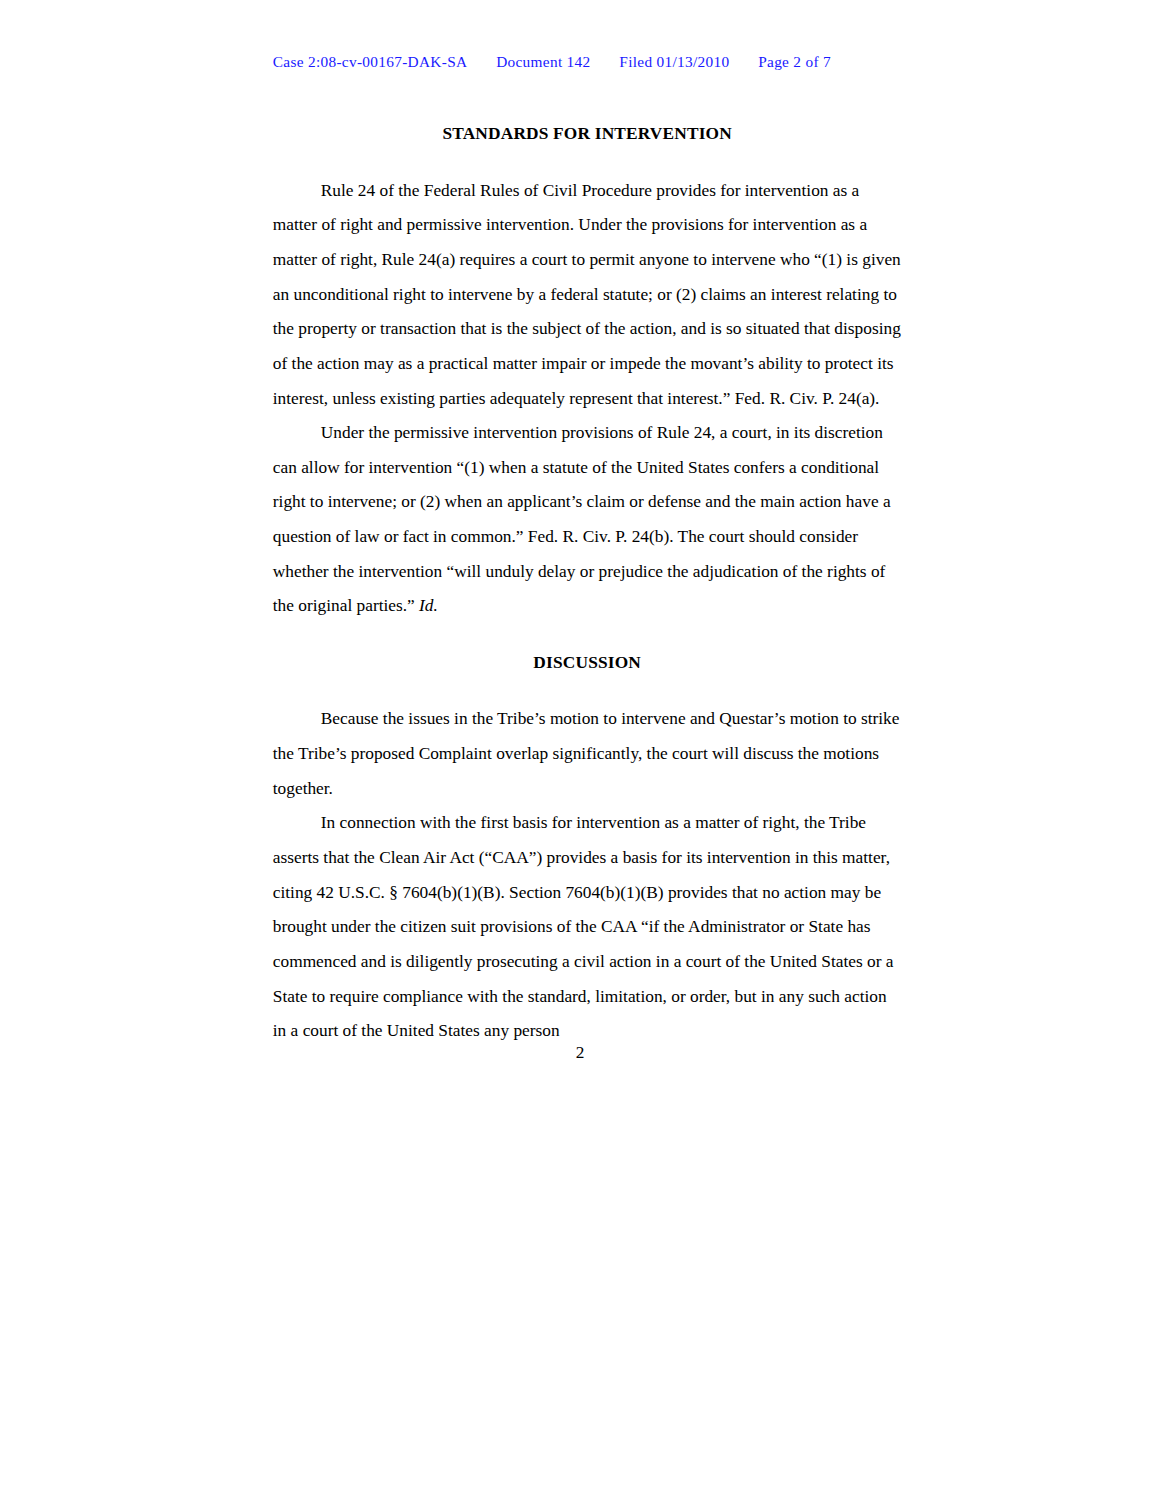Case 2:08-cv-00167-DAK-SA Document 142 Filed 01/13/2010 Page 2 of 7
STANDARDS FOR INTERVENTION
Rule 24 of the Federal Rules of Civil Procedure provides for intervention as a matter of right and permissive intervention. Under the provisions for intervention as a matter of right, Rule 24(a) requires a court to permit anyone to intervene who “(1) is given an unconditional right to intervene by a federal statute; or (2) claims an interest relating to the property or transaction that is the subject of the action, and is so situated that disposing of the action may as a practical matter impair or impede the movant’s ability to protect its interest, unless existing parties adequately represent that interest.” Fed. R. Civ. P. 24(a).
Under the permissive intervention provisions of Rule 24, a court, in its discretion can allow for intervention “(1) when a statute of the United States confers a conditional right to intervene; or (2) when an applicant’s claim or defense and the main action have a question of law or fact in common.” Fed. R. Civ. P. 24(b). The court should consider whether the intervention “will unduly delay or prejudice the adjudication of the rights of the original parties.” Id.
DISCUSSION
Because the issues in the Tribe’s motion to intervene and Questar’s motion to strike the Tribe’s proposed Complaint overlap significantly, the court will discuss the motions together.
In connection with the first basis for intervention as a matter of right, the Tribe asserts that the Clean Air Act (“CAA”) provides a basis for its intervention in this matter, citing 42 U.S.C. § 7604(b)(1)(B). Section 7604(b)(1)(B) provides that no action may be brought under the citizen suit provisions of the CAA “if the Administrator or State has commenced and is diligently prosecuting a civil action in a court of the United States or a State to require compliance with the standard, limitation, or order, but in any such action in a court of the United States any person
2